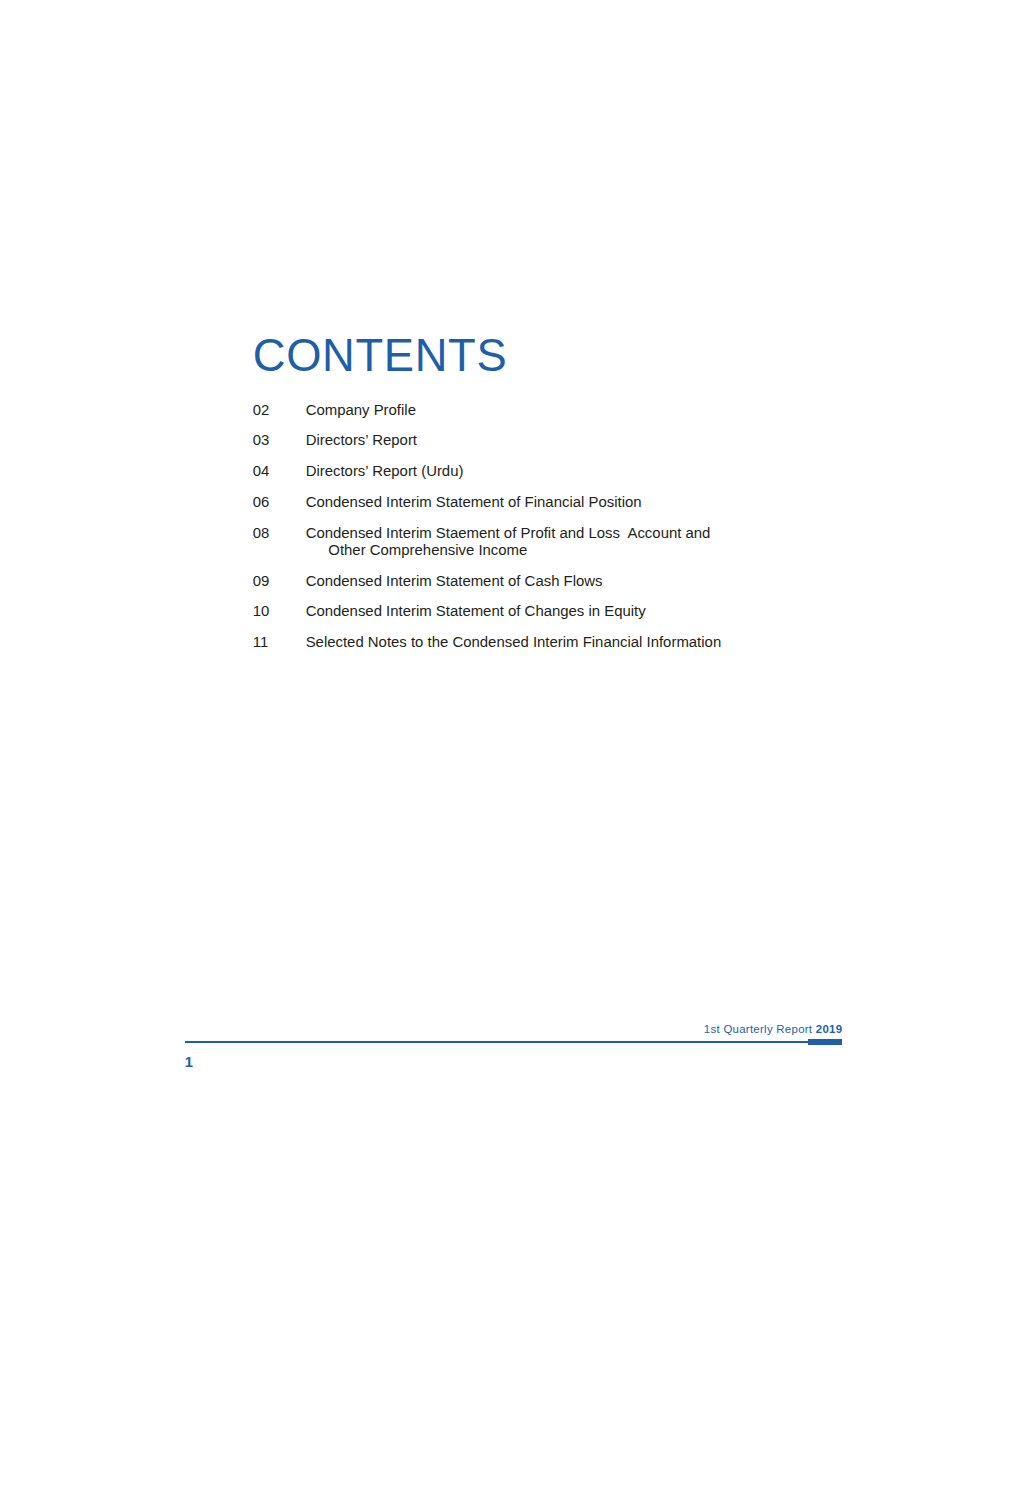CONTENTS
| 02 | Company Profile |
| 03 | Directors’ Report |
| 04 | Directors’ Report (Urdu) |
| 06 | Condensed Interim Statement of Financial Position |
| 08 | Condensed Interim Staement of Profit and Loss Account and Other Comprehensive Income |
| 09 | Condensed Interim Statement of Cash Flows |
| 10 | Condensed Interim Statement of Changes in Equity |
| 11 | Selected Notes to the Condensed Interim Financial Information |
1st Quarterly Report 2019
1